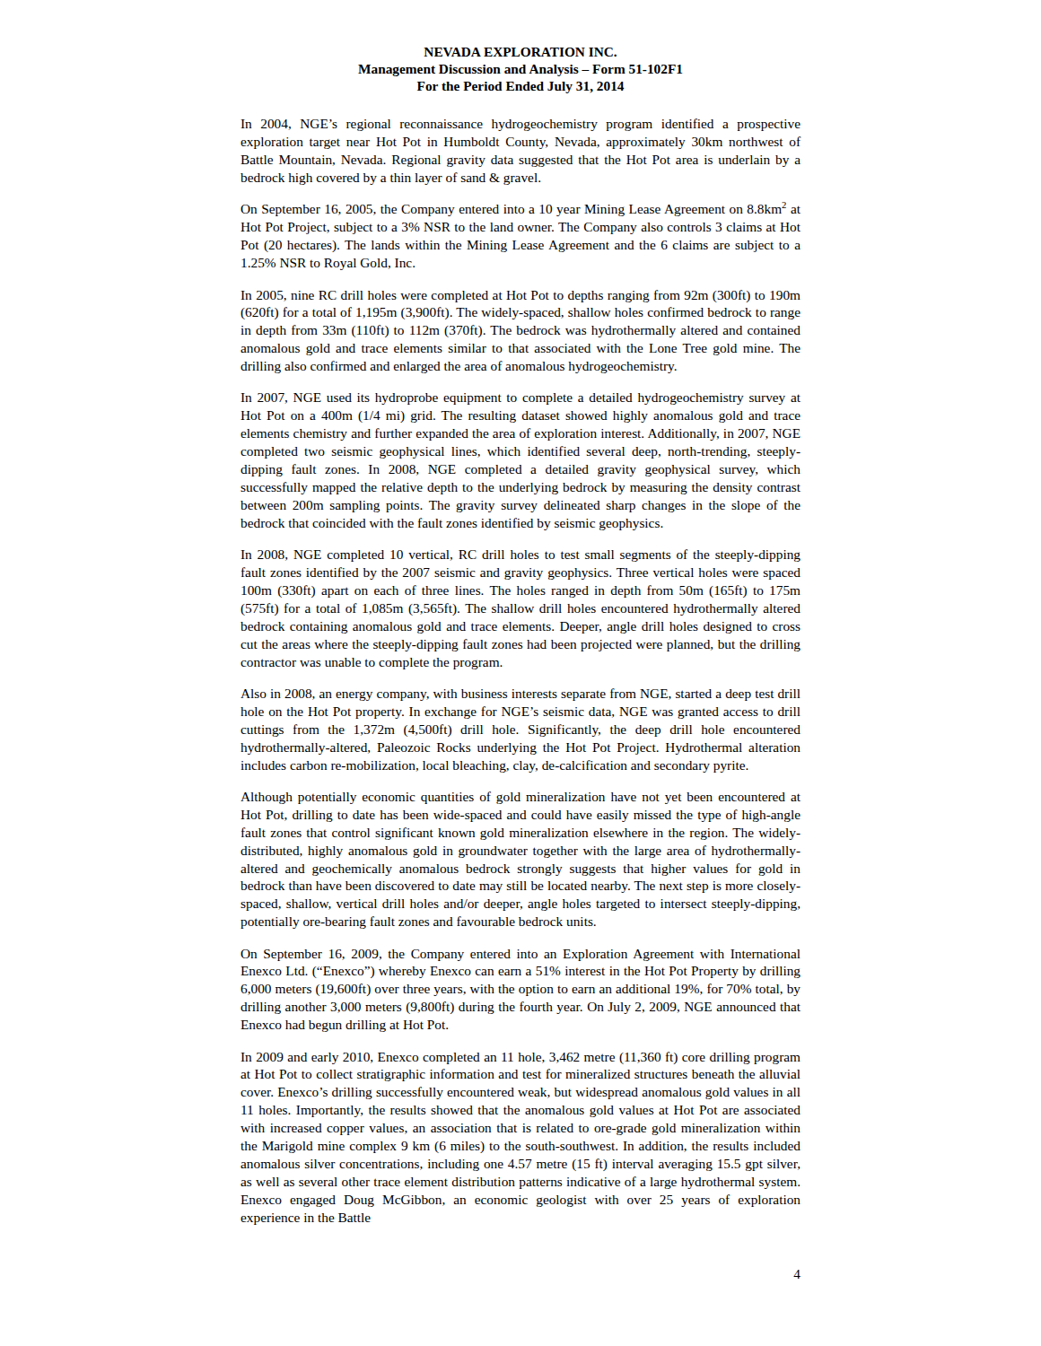NEVADA EXPLORATION INC.
Management Discussion and Analysis – Form 51-102F1
For the Period Ended July 31, 2014
In 2004, NGE’s regional reconnaissance hydrogeochemistry program identified a prospective exploration target near Hot Pot in Humboldt County, Nevada, approximately 30km northwest of Battle Mountain, Nevada. Regional gravity data suggested that the Hot Pot area is underlain by a bedrock high covered by a thin layer of sand & gravel.
On September 16, 2005, the Company entered into a 10 year Mining Lease Agreement on 8.8km2 at Hot Pot Project, subject to a 3% NSR to the land owner. The Company also controls 3 claims at Hot Pot (20 hectares). The lands within the Mining Lease Agreement and the 6 claims are subject to a 1.25% NSR to Royal Gold, Inc.
In 2005, nine RC drill holes were completed at Hot Pot to depths ranging from 92m (300ft) to 190m (620ft) for a total of 1,195m (3,900ft). The widely-spaced, shallow holes confirmed bedrock to range in depth from 33m (110ft) to 112m (370ft). The bedrock was hydrothermally altered and contained anomalous gold and trace elements similar to that associated with the Lone Tree gold mine. The drilling also confirmed and enlarged the area of anomalous hydrogeochemistry.
In 2007, NGE used its hydroprobe equipment to complete a detailed hydrogeochemistry survey at Hot Pot on a 400m (1/4 mi) grid. The resulting dataset showed highly anomalous gold and trace elements chemistry and further expanded the area of exploration interest. Additionally, in 2007, NGE completed two seismic geophysical lines, which identified several deep, north-trending, steeply-dipping fault zones. In 2008, NGE completed a detailed gravity geophysical survey, which successfully mapped the relative depth to the underlying bedrock by measuring the density contrast between 200m sampling points. The gravity survey delineated sharp changes in the slope of the bedrock that coincided with the fault zones identified by seismic geophysics.
In 2008, NGE completed 10 vertical, RC drill holes to test small segments of the steeply-dipping fault zones identified by the 2007 seismic and gravity geophysics. Three vertical holes were spaced 100m (330ft) apart on each of three lines. The holes ranged in depth from 50m (165ft) to 175m (575ft) for a total of 1,085m (3,565ft). The shallow drill holes encountered hydrothermally altered bedrock containing anomalous gold and trace elements. Deeper, angle drill holes designed to cross cut the areas where the steeply-dipping fault zones had been projected were planned, but the drilling contractor was unable to complete the program.
Also in 2008, an energy company, with business interests separate from NGE, started a deep test drill hole on the Hot Pot property. In exchange for NGE’s seismic data, NGE was granted access to drill cuttings from the 1,372m (4,500ft) drill hole. Significantly, the deep drill hole encountered hydrothermally-altered, Paleozoic Rocks underlying the Hot Pot Project. Hydrothermal alteration includes carbon re-mobilization, local bleaching, clay, de-calcification and secondary pyrite.
Although potentially economic quantities of gold mineralization have not yet been encountered at Hot Pot, drilling to date has been wide-spaced and could have easily missed the type of high-angle fault zones that control significant known gold mineralization elsewhere in the region. The widely-distributed, highly anomalous gold in groundwater together with the large area of hydrothermally-altered and geochemically anomalous bedrock strongly suggests that higher values for gold in bedrock than have been discovered to date may still be located nearby. The next step is more closely-spaced, shallow, vertical drill holes and/or deeper, angle holes targeted to intersect steeply-dipping, potentially ore-bearing fault zones and favourable bedrock units.
On September 16, 2009, the Company entered into an Exploration Agreement with International Enexco Ltd. (“Enexco”) whereby Enexco can earn a 51% interest in the Hot Pot Property by drilling 6,000 meters (19,600ft) over three years, with the option to earn an additional 19%, for 70% total, by drilling another 3,000 meters (9,800ft) during the fourth year. On July 2, 2009, NGE announced that Enexco had begun drilling at Hot Pot.
In 2009 and early 2010, Enexco completed an 11 hole, 3,462 metre (11,360 ft) core drilling program at Hot Pot to collect stratigraphic information and test for mineralized structures beneath the alluvial cover. Enexco’s drilling successfully encountered weak, but widespread anomalous gold values in all 11 holes. Importantly, the results showed that the anomalous gold values at Hot Pot are associated with increased copper values, an association that is related to ore-grade gold mineralization within the Marigold mine complex 9 km (6 miles) to the south-southwest. In addition, the results included anomalous silver concentrations, including one 4.57 metre (15 ft) interval averaging 15.5 gpt silver, as well as several other trace element distribution patterns indicative of a large hydrothermal system. Enexco engaged Doug McGibbon, an economic geologist with over 25 years of exploration experience in the Battle
4